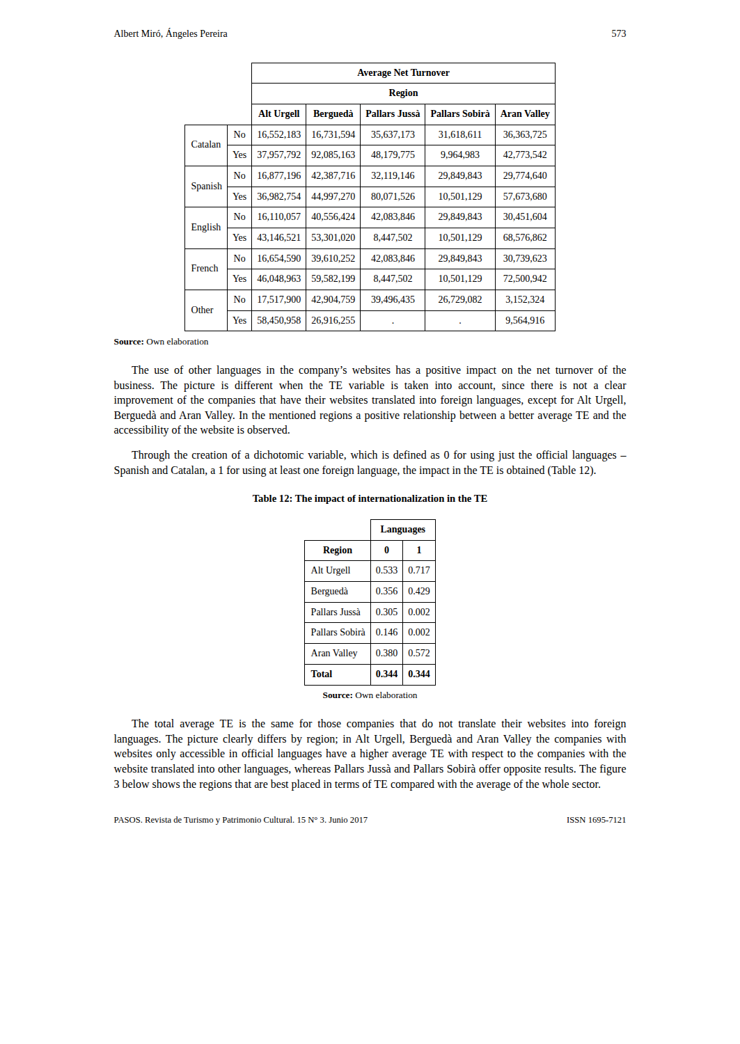Albert Miró, Ángeles Pereira 573
| | Average Net Turnover |
| --- | --- |
| | Region |
| | Alt Urgell | Berguedà | Pallars Jussà | Pallars Sobirà | Aran Valley |
| Catalan | No | 16,552,183 | 16,731,594 | 35,637,173 | 31,618,611 | 36,363,725 |
| Yes | 37,957,792 | 92,085,163 | 48,179,775 | 9,964,983 | 42,773,542 |
| Spanish | No | 16,877,196 | 42,387,716 | 32,119,146 | 29,849,843 | 29,774,640 |
| Yes | 36,982,754 | 44,997,270 | 80,071,526 | 10,501,129 | 57,673,680 |
| English | No | 16,110,057 | 40,556,424 | 42,083,846 | 29,849,843 | 30,451,604 |
| Yes | 43,146,521 | 53,301,020 | 8,447,502 | 10,501,129 | 68,576,862 |
| French | No | 16,654,590 | 39,610,252 | 42,083,846 | 29,849,843 | 30,739,623 |
| Yes | 46,048,963 | 59,582,199 | 8,447,502 | 10,501,129 | 72,500,942 |
| Other | No | 17,517,900 | 42,904,759 | 39,496,435 | 26,729,082 | 3,152,324 |
| Yes | 58,450,958 | 26,916,255 | . | . | 9,564,916 |
Source: Own elaboration
The use of other languages in the company’s websites has a positive impact on the net turnover of the business. The picture is different when the TE variable is taken into account, since there is not a clear improvement of the companies that have their websites translated into foreign languages, except for Alt Urgell, Berguedà and Aran Valley. In the mentioned regions a positive relationship between a better average TE and the accessibility of the website is observed.
Through the creation of a dichotomic variable, which is defined as 0 for using just the official languages –Spanish and Catalan, a 1 for using at least one foreign language, the impact in the TE is obtained (Table 12).
Table 12: The impact of internationalization in the TE
| | Languages |
| --- | --- |
| Region | 0 | 1 |
| Alt Urgell | 0.533 | 0.717 |
| Berguedà | 0.356 | 0.429 |
| Pallars Jussà | 0.305 | 0.002 |
| Pallars Sobirà | 0.146 | 0.002 |
| Aran Valley | 0.380 | 0.572 |
| Total | 0.344 | 0.344 |
Source: Own elaboration
The total average TE is the same for those companies that do not translate their websites into foreign languages. The picture clearly differs by region; in Alt Urgell, Berguedà and Aran Valley the companies with websites only accessible in official languages have a higher average TE with respect to the companies with the website translated into other languages, whereas Pallars Jussà and Pallars Sobirà offer opposite results. The figure 3 below shows the regions that are best placed in terms of TE compared with the average of the whole sector.
PASOS. Revista de Turismo y Patrimonio Cultural. 15 N° 3. Junio 2017 ISSN 1695-7121